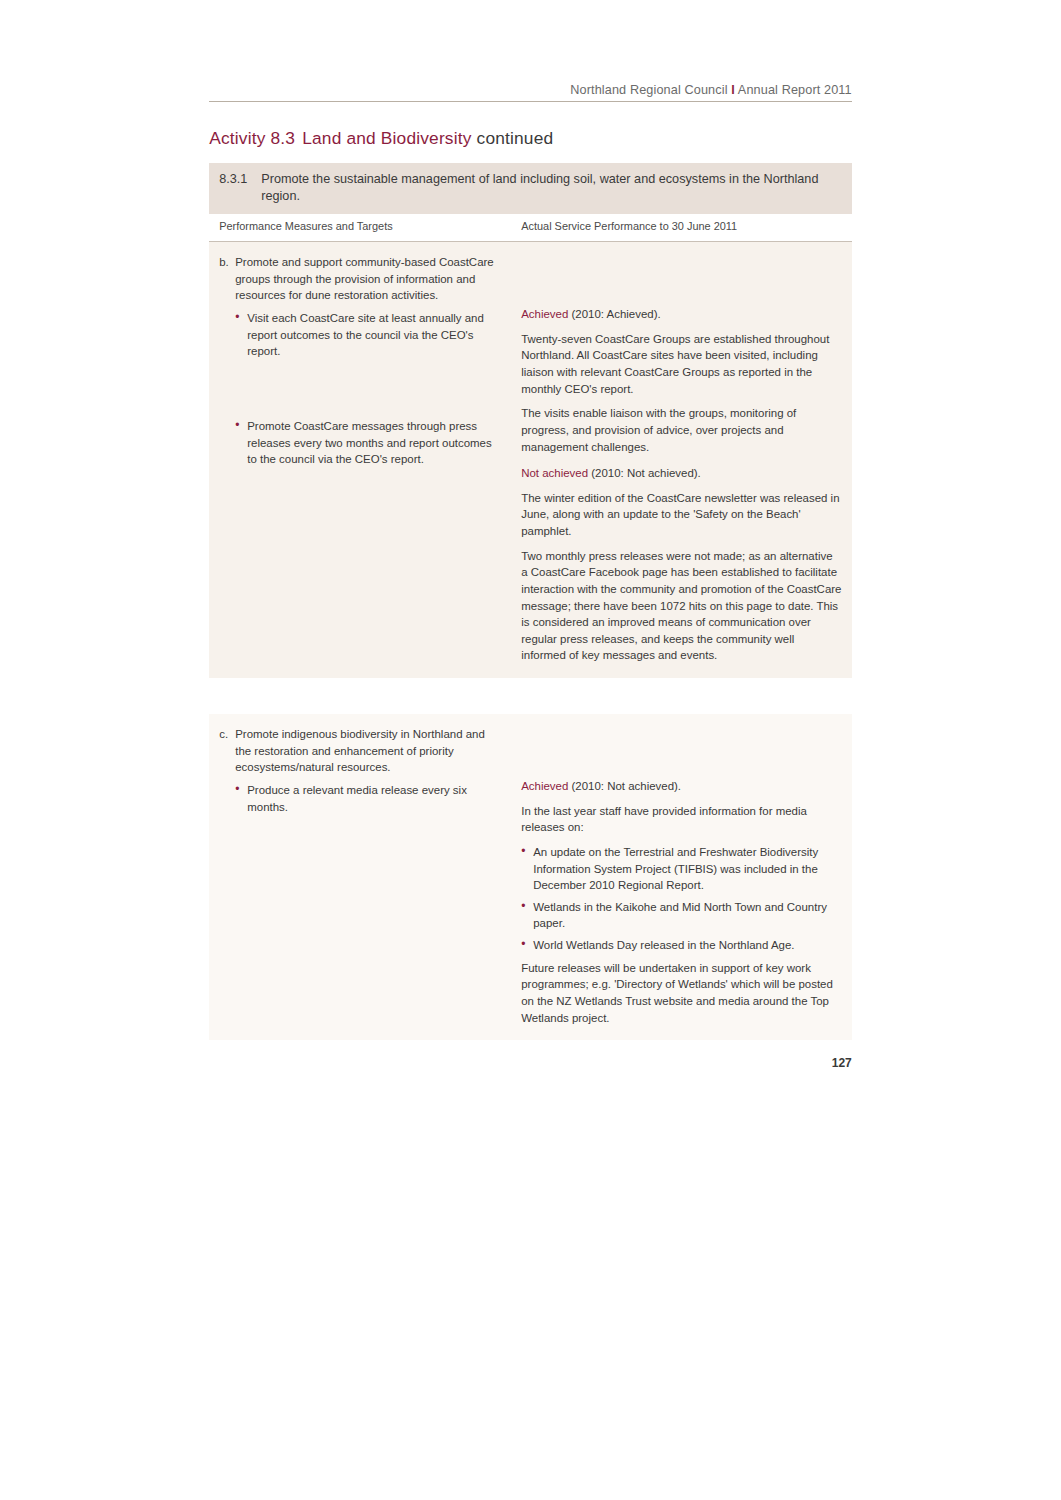Northland Regional Council l Annual Report 2011
Activity 8.3 Land and Biodiversity continued
8.3.1 Promote the sustainable management of land including soil, water and ecosystems in the Northland region.
| Performance Measures and Targets | Actual Service Performance to 30 June 2011 |
| --- | --- |
| b. Promote and support community-based CoastCare groups through the provision of information and resources for dune restoration activities. Visit each CoastCare site at least annually and report outcomes to the council via the CEO's report. Promote CoastCare messages through press releases every two months and report outcomes to the council via the CEO's report. | Achieved (2010: Achieved). Twenty-seven CoastCare Groups are established throughout Northland. All CoastCare sites have been visited, including liaison with relevant CoastCare Groups as reported in the monthly CEO's report. The visits enable liaison with the groups, monitoring of progress, and provision of advice, over projects and management challenges. Not achieved (2010: Not achieved). The winter edition of the CoastCare newsletter was released in June, along with an update to the 'Safety on the Beach' pamphlet. Two monthly press releases were not made; as an alternative a CoastCare Facebook page has been established to facilitate interaction with the community and promotion of the CoastCare message; there have been 1072 hits on this page to date. This is considered an improved means of communication over regular press releases, and keeps the community well informed of key messages and events. |
| c. Promote indigenous biodiversity in Northland and the restoration and enhancement of priority ecosystems/natural resources. Produce a relevant media release every six months. | Achieved (2010: Not achieved). In the last year staff have provided information for media releases on: An update on the Terrestrial and Freshwater Biodiversity Information System Project (TIFBIS) was included in the December 2010 Regional Report. Wetlands in the Kaikohe and Mid North Town and Country paper. World Wetlands Day released in the Northland Age. Future releases will be undertaken in support of key work programmes; e.g. 'Directory of Wetlands' which will be posted on the NZ Wetlands Trust website and media around the Top Wetlands project. |
127